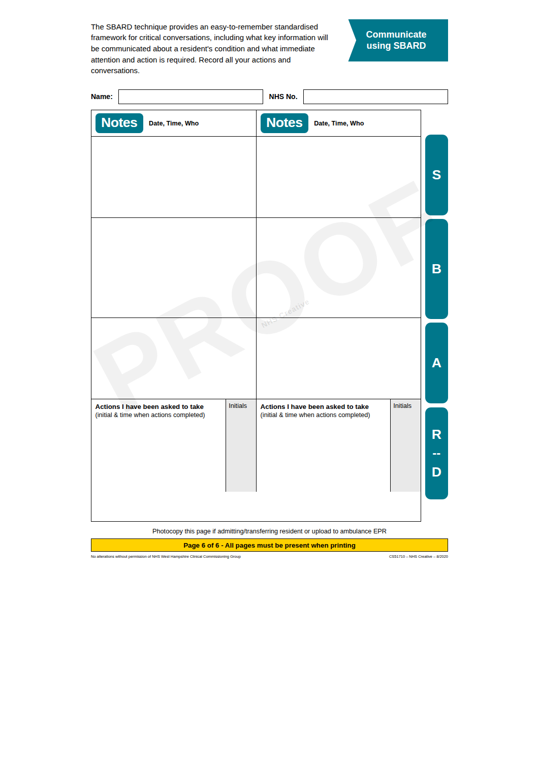PROOF
NHS Creative
The SBARD technique provides an easy-to-remember standardised framework for critical conversations, including what key information will be communicated about a resident's condition and what immediate attention and action is required. Record all your actions and conversations.
Communicate
using SBARD
Name: NHS No.
Notes Date, Time, Who
Notes Date, Time, Who
Actions I have been asked to take
(initial & time when actions completed)
Initials
Actions I have been asked to take
(initial & time when actions completed)
Initials
S
B
A
R -- D
Photocopy this page if admitting/transferring resident or upload to ambulance EPR
Page 6 of 6 - All pages must be present when printing
No alterations without permission of NHS West Hampshire Clinical Commissioning Group CS51710 – NHS Creative – 8/2020